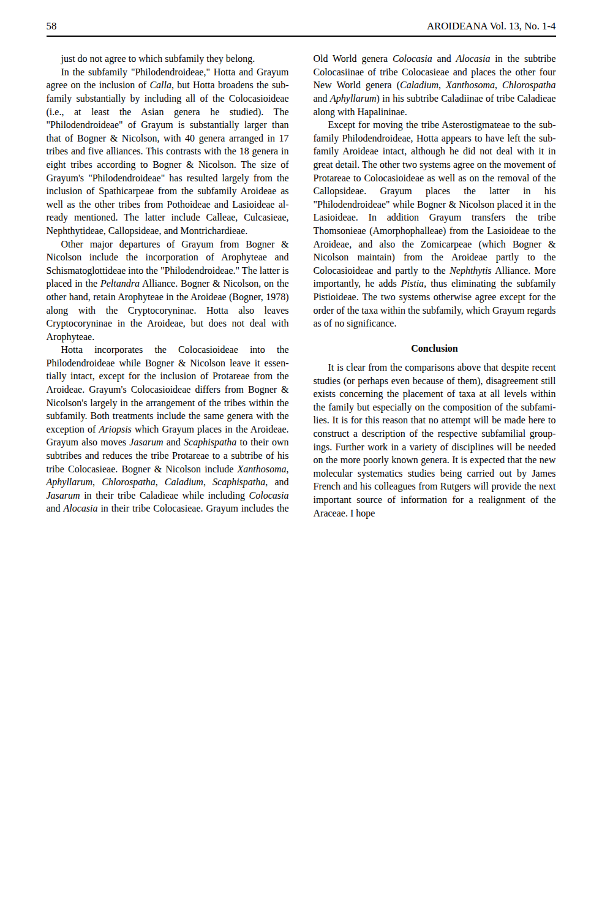58 AROIDEANA Vol. 13, No. 1-4
just do not agree to which subfamily they belong.
In the subfamily "Philodendroideae," Hotta and Grayum agree on the inclusion of Calla, but Hotta broadens the subfamily substantially by including all of the Colocasioideae (i.e., at least the Asian genera he studied). The "Philodendroideae" of Grayum is substantially larger than that of Bogner & Nicolson, with 40 genera arranged in 17 tribes and five alliances. This contrasts with the 18 genera in eight tribes according to Bogner & Nicolson. The size of Grayum's "Philodendroideae" has resulted largely from the inclusion of Spathicarpeae from the subfamily Aroideae as well as the other tribes from Pothoideae and Lasioideae already mentioned. The latter include Calleae, Culcasieae, Nephthytideae, Callopsideae, and Montrichardieae.
Other major departures of Grayum from Bogner & Nicolson include the incorporation of Arophyteae and Schismatoglottideae into the "Philodendroideae." The latter is placed in the Peltandra Alliance. Bogner & Nicolson, on the other hand, retain Arophyteae in the Aroideae (Bogner, 1978) along with the Cryptocoryninae. Hotta also leaves Cryptocoryninae in the Aroideae, but does not deal with Arophyteae.
Hotta incorporates the Colocasioideae into the Philodendroideae while Bogner & Nicolson leave it essentially intact, except for the inclusion of Protareae from the Aroideae. Grayum's Colocasioideae differs from Bogner & Nicolson's largely in the arrangement of the tribes within the subfamily. Both treatments include the same genera with the exception of Ariopsis which Grayum places in the Aroideae. Grayum also moves Jasarum and Scaphispatha to their own subtribes and reduces the tribe Protareae to a subtribe of his tribe Colocasieae. Bogner & Nicolson include Xanthosoma, Aphyllarum, Chlorospatha, Caladium, Scaphispatha, and Jasarum in their tribe Caladieae while including Colocasia and Alocasia in their tribe Colocasieae. Grayum includes the Old World genera Colocasia and Alocasia in the subtribe Colocasiinae of tribe Colocasieae and places the other four New World genera (Caladium, Xanthosoma, Chlorospatha and Aphyllarum) in his subtribe Caladiinae of tribe Caladieae along with Hapalininae.
Except for moving the tribe Asterostigmateae to the subfamily Philodendroideae, Hotta appears to have left the subfamily Aroideae intact, although he did not deal with it in great detail. The other two systems agree on the movement of Protareae to Colocasioideae as well as on the removal of the Callopsideae. Grayum places the latter in his "Philodendroideae" while Bogner & Nicolson placed it in the Lasioideae. In addition Grayum transfers the tribe Thomsonieae (Amorphophalleae) from the Lasioideae to the Aroideae, and also the Zomicarpeae (which Bogner & Nicolson maintain) from the Aroideae partly to the Colocasioideae and partly to the Nephthytis Alliance. More importantly, he adds Pistia, thus eliminating the subfamily Pistioideae. The two systems otherwise agree except for the order of the taxa within the subfamily, which Grayum regards as of no significance.
Conclusion
It is clear from the comparisons above that despite recent studies (or perhaps even because of them), disagreement still exists concerning the placement of taxa at all levels within the family but especially on the composition of the subfamilies. It is for this reason that no attempt will be made here to construct a description of the respective subfamilial groupings. Further work in a variety of disciplines will be needed on the more poorly known genera. It is expected that the new molecular systematics studies being carried out by James French and his colleagues from Rutgers will provide the next important source of information for a realignment of the Araceae. I hope